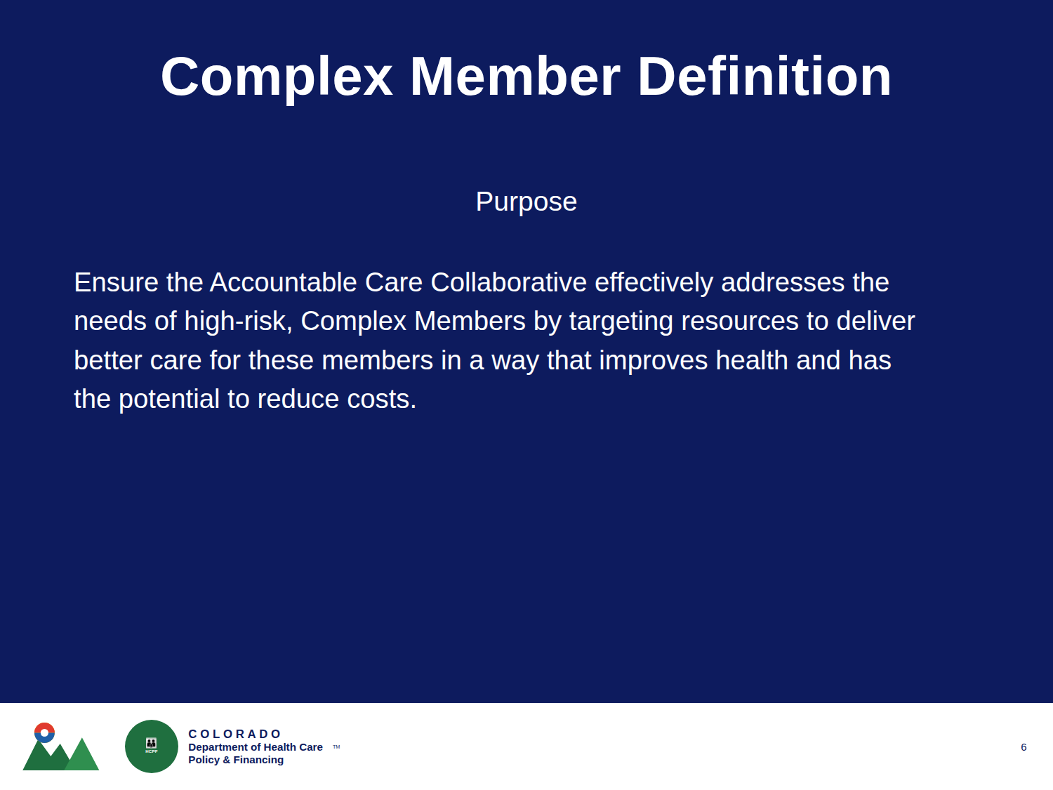Complex Member Definition
Purpose
Ensure the Accountable Care Collaborative effectively addresses the needs of high-risk, Complex Members by targeting resources to deliver better care for these members in a way that improves health and has the potential to reduce costs.
👪 HCPF
COLORADO
Department of Health Care
Policy & Financing
TM
6